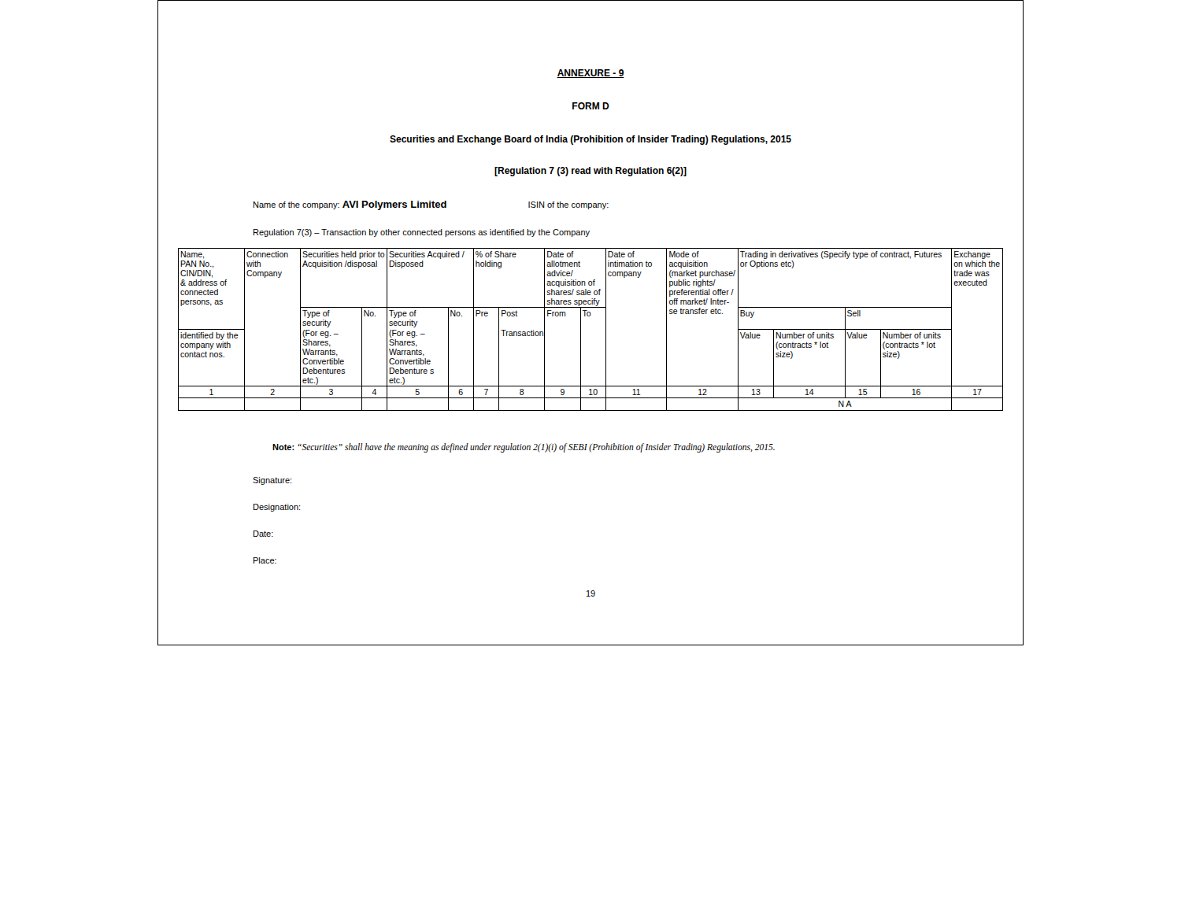ANNEXURE - 9
FORM D
Securities and Exchange Board of India (Prohibition of Insider Trading) Regulations, 2015
[Regulation 7 (3) read with Regulation 6(2)]
Name of the company: AVI Polymers Limited ISIN of the company:
Regulation 7(3) – Transaction by other connected persons as identified by the Company
| Name, PAN No., CIN/DIN, & address of connected persons, as | Connection with Company | Securities held prior to Acquisition /disposal | Securities Acquired / Disposed | % of Share holding | Date of allotment advice/ acquisition of shares/ sale of shares specify | Date of intimation to company | Mode of acquisition (market purchase/ public rights/ preferential offer / off market/ Inter-se transfer etc. | Trading in derivatives (Specify type of contract, Futures or Options etc) | Exchange on which the trade was executed |
| Type of security (For eg. – Shares, Warrants, Convertible Debentures etc.) | No. | Type of security (For eg. – Shares, Warrants, Convertible Debenture s etc.) | No. | Pre | Post Transaction | From | To | Buy | Sell |
| identified by the company with contact nos. | Value | Number of units (contracts * lot size) | Value | Number of units (contracts * lot size) |
| 1 | 2 | 3 | 4 | 5 | 6 | 7 | 8 | 9 | 10 | 11 | 12 | 13 | 14 | 15 | 16 | 17 |
| | | | | | | | | | | | | N A | |
Note: “Securities” shall have the meaning as defined under regulation 2(1)(i) of SEBI (Prohibition of Insider Trading) Regulations, 2015.
Signature:
Designation:
Date:
Place:
19